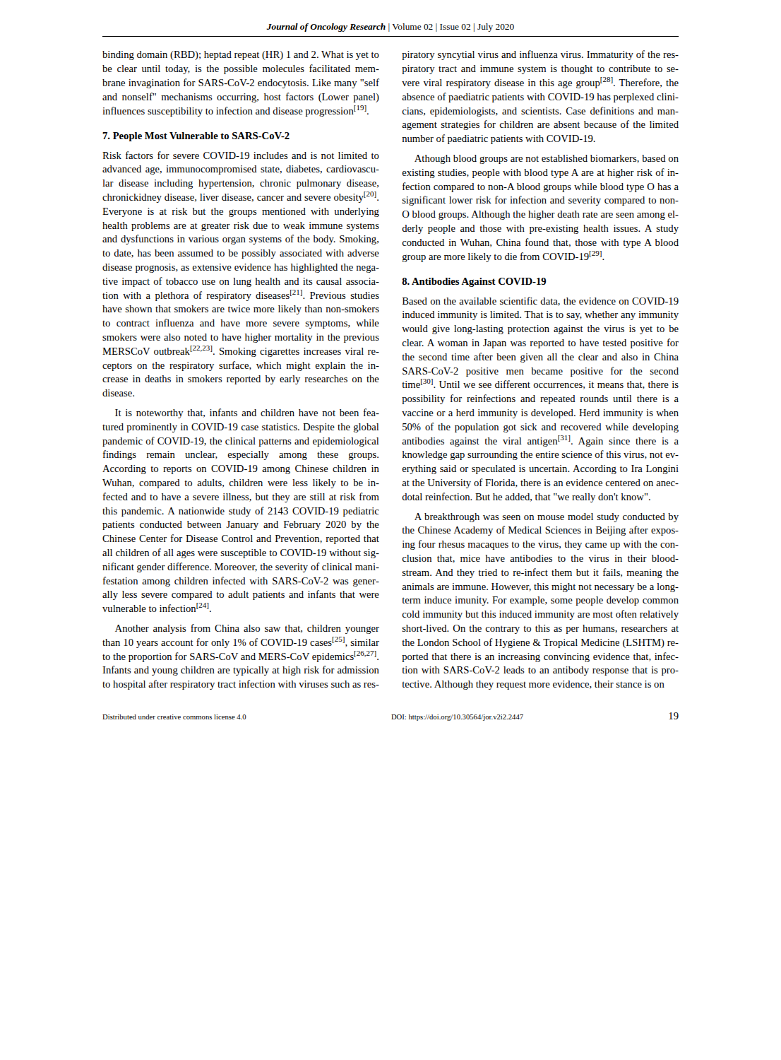Journal of Oncology Research | Volume 02 | Issue 02 | July 2020
binding domain (RBD); heptad repeat (HR) 1 and 2. What is yet to be clear until today, is the possible molecules facilitated membrane invagination for SARS-CoV-2 endocytosis. Like many "self and nonself" mechanisms occurring, host factors (Lower panel) influences susceptibility to infection and disease progression[19].
7. People Most Vulnerable to SARS-CoV-2
Risk factors for severe COVID-19 includes and is not limited to advanced age, immunocompromised state, diabetes, cardiovascular disease including hypertension, chronic pulmonary disease, chronickidney disease, liver disease, cancer and severe obesity[20]. Everyone is at risk but the groups mentioned with underlying health problems are at greater risk due to weak immune systems and dysfunctions in various organ systems of the body. Smoking, to date, has been assumed to be possibly associated with adverse disease prognosis, as extensive evidence has highlighted the negative impact of tobacco use on lung health and its causal association with a plethora of respiratory diseases[21]. Previous studies have shown that smokers are twice more likely than non-smokers to contract influenza and have more severe symptoms, while smokers were also noted to have higher mortality in the previous MERSCoV outbreak[22,23]. Smoking cigarettes increases viral receptors on the respiratory surface, which might explain the increase in deaths in smokers reported by early researches on the disease.
It is noteworthy that, infants and children have not been featured prominently in COVID-19 case statistics. Despite the global pandemic of COVID-19, the clinical patterns and epidemiological findings remain unclear, especially among these groups. According to reports on COVID-19 among Chinese children in Wuhan, compared to adults, children were less likely to be infected and to have a severe illness, but they are still at risk from this pandemic. A nationwide study of 2143 COVID-19 pediatric patients conducted between January and February 2020 by the Chinese Center for Disease Control and Prevention, reported that all children of all ages were susceptible to COVID-19 without significant gender difference. Moreover, the severity of clinical manifestation among children infected with SARS-CoV-2 was generally less severe compared to adult patients and infants that were vulnerable to infection[24].
Another analysis from China also saw that, children younger than 10 years account for only 1% of COVID-19 cases[25], similar to the proportion for SARS-CoV and MERS-CoV epidemics[26,27]. Infants and young children are typically at high risk for admission to hospital after respiratory tract infection with viruses such as respiratory syncytial virus and influenza virus. Immaturity of the respiratory tract and immune system is thought to contribute to severe viral respiratory disease in this age group[28]. Therefore, the absence of paediatric patients with COVID-19 has perplexed clinicians, epidemiologists, and scientists. Case definitions and management strategies for children are absent because of the limited number of paediatric patients with COVID-19.
Athough blood groups are not established biomarkers, based on existing studies, people with blood type A are at higher risk of infection compared to non-A blood groups while blood type O has a significant lower risk for infection and severity compared to non-O blood groups. Although the higher death rate are seen among elderly people and those with pre-existing health issues. A study conducted in Wuhan, China found that, those with type A blood group are more likely to die from COVID-19[29].
8. Antibodies Against COVID-19
Based on the available scientific data, the evidence on COVID-19 induced immunity is limited. That is to say, whether any immunity would give long-lasting protection against the virus is yet to be clear. A woman in Japan was reported to have tested positive for the second time after been given all the clear and also in China SARS-CoV-2 positive men became positive for the second time[30]. Until we see different occurrences, it means that, there is possibility for reinfections and repeated rounds until there is a vaccine or a herd immunity is developed. Herd immunity is when 50% of the population got sick and recovered while developing antibodies against the viral antigen[31]. Again since there is a knowledge gap surrounding the entire science of this virus, not everything said or speculated is uncertain. According to Ira Longini at the University of Florida, there is an evidence centered on anecdotal reinfection. But he added, that "we really don't know".
A breakthrough was seen on mouse model study conducted by the Chinese Academy of Medical Sciences in Beijing after exposing four rhesus macaques to the virus, they came up with the conclusion that, mice have antibodies to the virus in their bloodstream. And they tried to re-infect them but it fails, meaning the animals are immune. However, this might not necessary be a long-term induce imunity. For example, some people develop common cold immunity but this induced immunity are most often relatively short-lived. On the contrary to this as per humans, researchers at the London School of Hygiene & Tropical Medicine (LSHTM) reported that there is an increasing convincing evidence that, infection with SARS-CoV-2 leads to an antibody response that is protective. Although they request more evidence, their stance is on
Distributed under creative commons license 4.0 DOI: https://doi.org/10.30564/jor.v2i2.2447 19